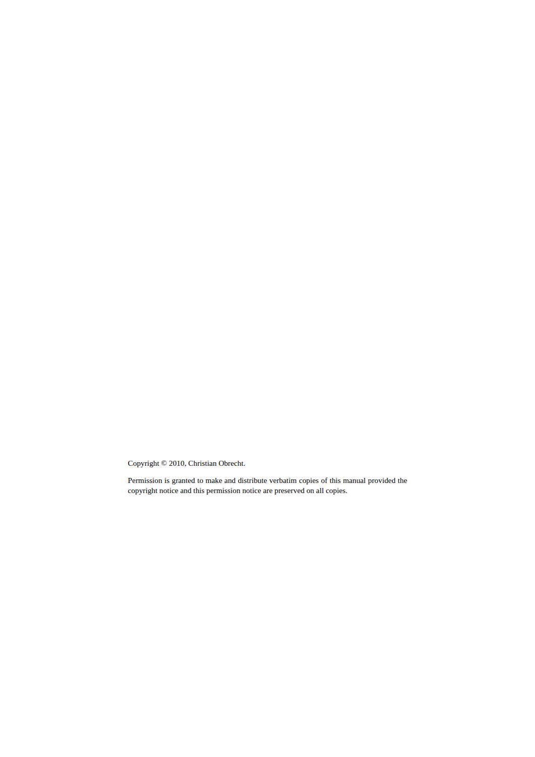Copyright © 2010, Christian Obrecht.
Permission is granted to make and distribute verbatim copies of this manual provided the copyright notice and this permission notice are preserved on all copies.